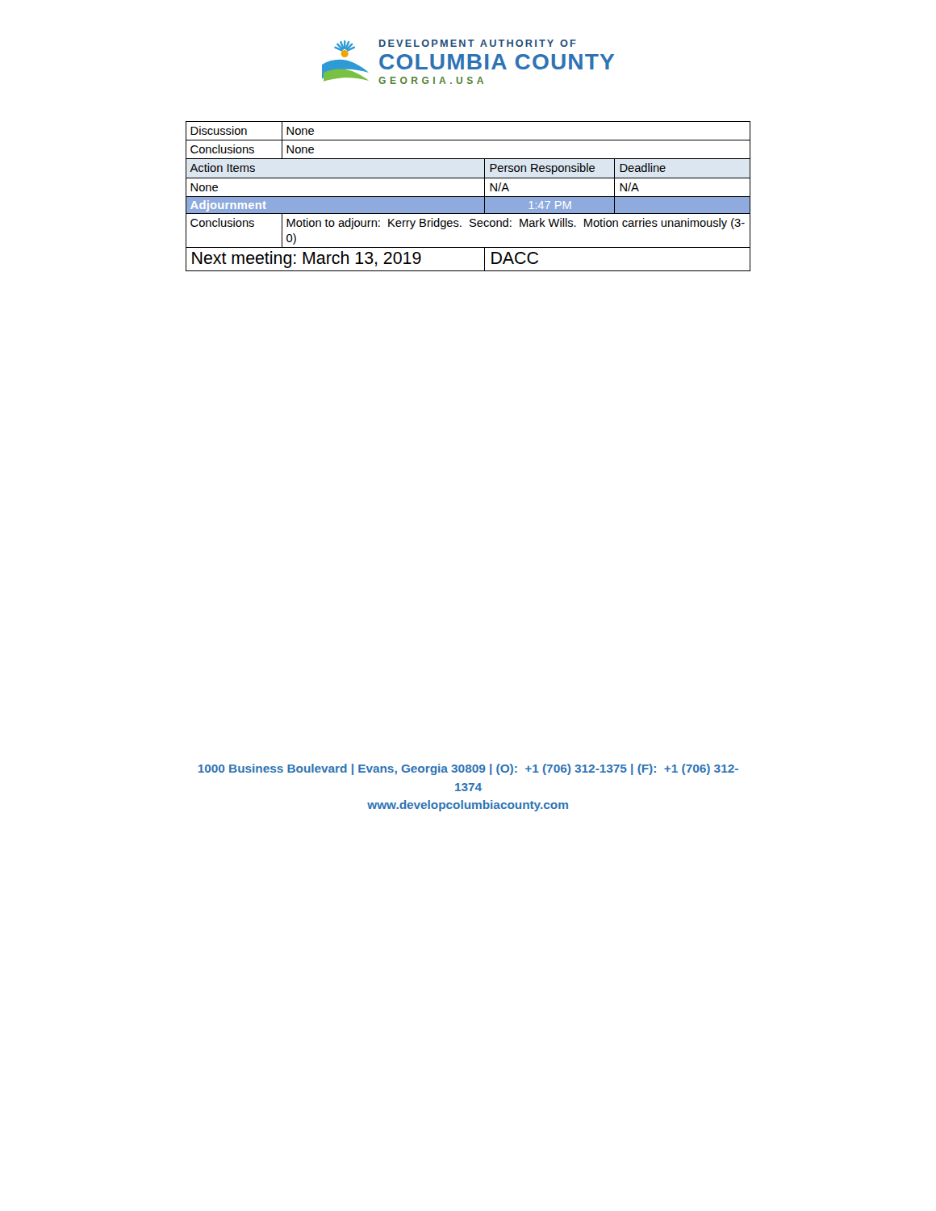DEVELOPMENT AUTHORITY OF
COLUMBIA COUNTY
GEORGIA.USA
| Discussion | None |
| Conclusions | None |
| Action Items | Person Responsible | Deadline |
| None | N/A | N/A |
| Adjournment | 1:47 PM | |
| Conclusions | Motion to adjourn: Kerry Bridges. Second: Mark Wills. Motion carries unanimously (3-0) |
| Next meeting: March 13, 2019 | DACC |
1000 Business Boulevard | Evans, Georgia 30809 | (O): +1 (706) 312-1375 | (F): +1 (706) 312-1374
www.developcolumbiacounty.com